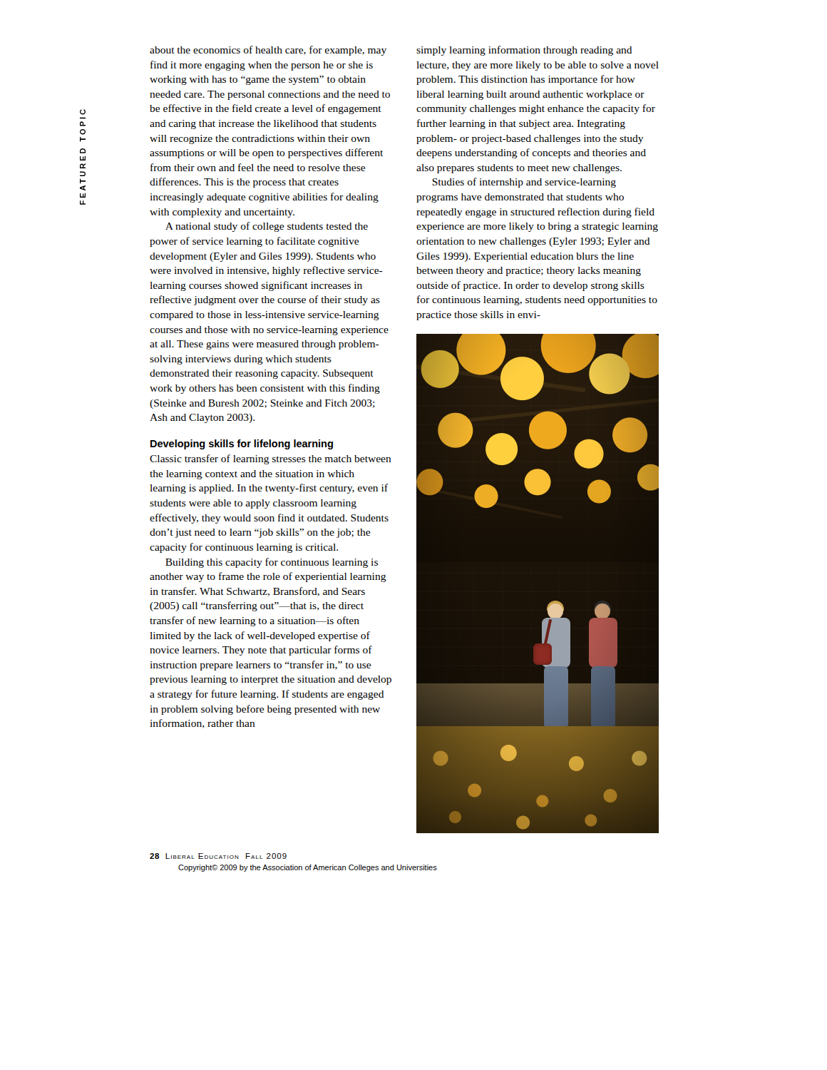FEATURED TOPIC
about the economics of health care, for example, may find it more engaging when the person he or she is working with has to “game the system” to obtain needed care. The personal connections and the need to be effective in the field create a level of engagement and caring that increase the likelihood that students will recognize the contradictions within their own assumptions or will be open to perspectives different from their own and feel the need to resolve these differences. This is the process that creates increasingly adequate cognitive abilities for dealing with complexity and uncertainty.
A national study of college students tested the power of service learning to facilitate cognitive development (Eyler and Giles 1999). Students who were involved in intensive, highly reflective service-learning courses showed significant increases in reflective judgment over the course of their study as compared to those in less-intensive service-learning courses and those with no service-learning experience at all. These gains were measured through problem-solving interviews during which students demonstrated their reasoning capacity. Subsequent work by others has been consistent with this finding (Steinke and Buresh 2002; Steinke and Fitch 2003; Ash and Clayton 2003).
Developing skills for lifelong learning
Classic transfer of learning stresses the match between the learning context and the situation in which learning is applied. In the twenty-first century, even if students were able to apply classroom learning effectively, they would soon find it outdated. Students don’t just need to learn “job skills” on the job; the capacity for continuous learning is critical.
Building this capacity for continuous learning is another way to frame the role of experiential learning in transfer. What Schwartz, Bransford, and Sears (2005) call “transferring out”—that is, the direct transfer of new learning to a situation—is often limited by the lack of well-developed expertise of novice learners. They note that particular forms of instruction prepare learners to “transfer in,” to use previous learning to interpret the situation and develop a strategy for future learning. If students are engaged in problem solving before being presented with new information, rather than
simply learning information through reading and lecture, they are more likely to be able to solve a novel problem. This distinction has importance for how liberal learning built around authentic workplace or community challenges might enhance the capacity for further learning in that subject area. Integrating problem- or project-based challenges into the study deepens understanding of concepts and theories and also prepares students to meet new challenges.
Studies of internship and service-learning programs have demonstrated that students who repeatedly engage in structured reflection during field experience are more likely to bring a strategic learning orientation to new challenges (Eyler 1993; Eyler and Giles 1999). Experiential education blurs the line between theory and practice; theory lacks meaning outside of practice. In order to develop strong skills for continuous learning, students need opportunities to practice those skills in envi-
28 Liberal Education Fall 2009
Copyright© 2009 by the Association of American Colleges and Universities